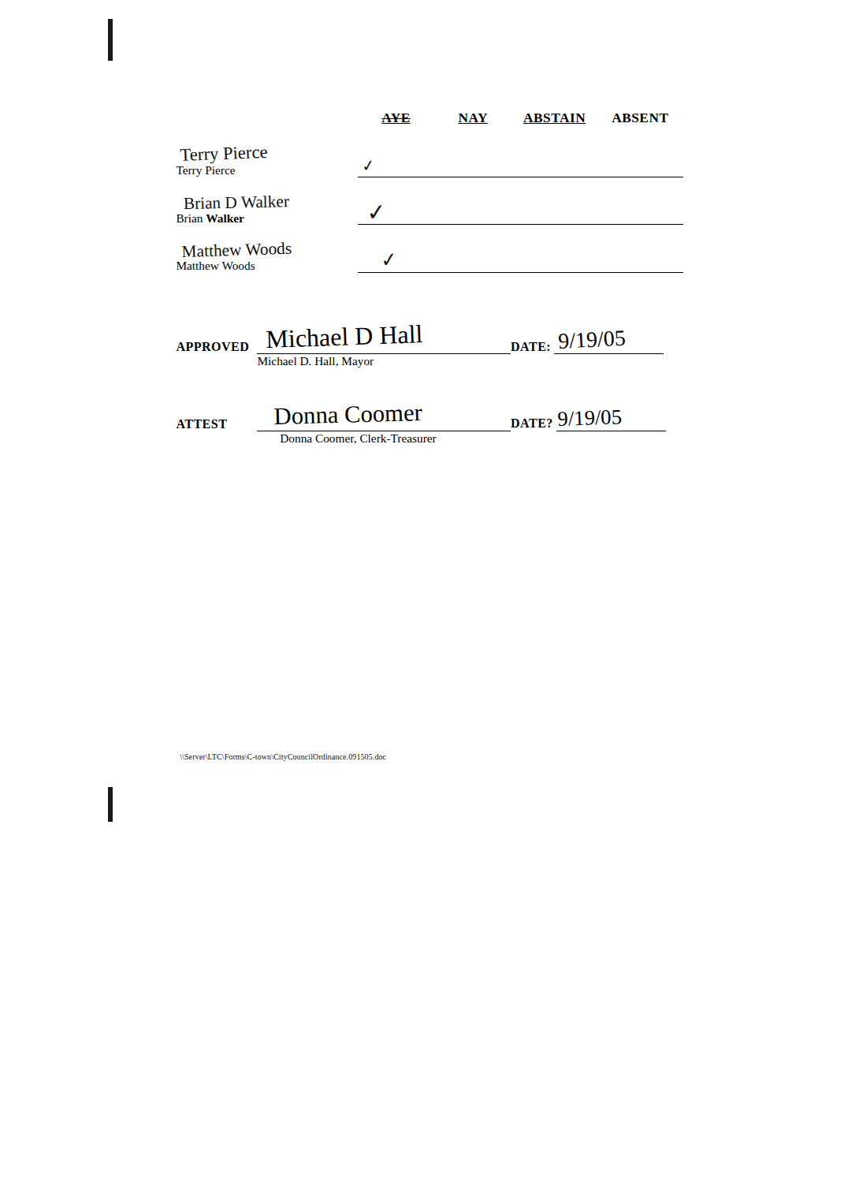| | AYE | NAY | ABSTAIN | ABSENT |
| --- | --- | --- | --- | --- |
| Terry Pierce Terry Pierce | ✓ | | | |
| Brian D Walker Brian Walker | ✓ | | | |
| Matthew Woods Matthew Woods | ✓ | | | |
| APPROVED | Michael D Hall | DATE: 9/19/05 |
| | Michael D. Hall, Mayor | |
| ATTEST | Donna Coomer | DATE? 9/19/05 |
| | Donna Coomer, Clerk-Treasurer | |
\\Server\LTC\Forms\C-town\CityCouncilOrdinance.091505.doc